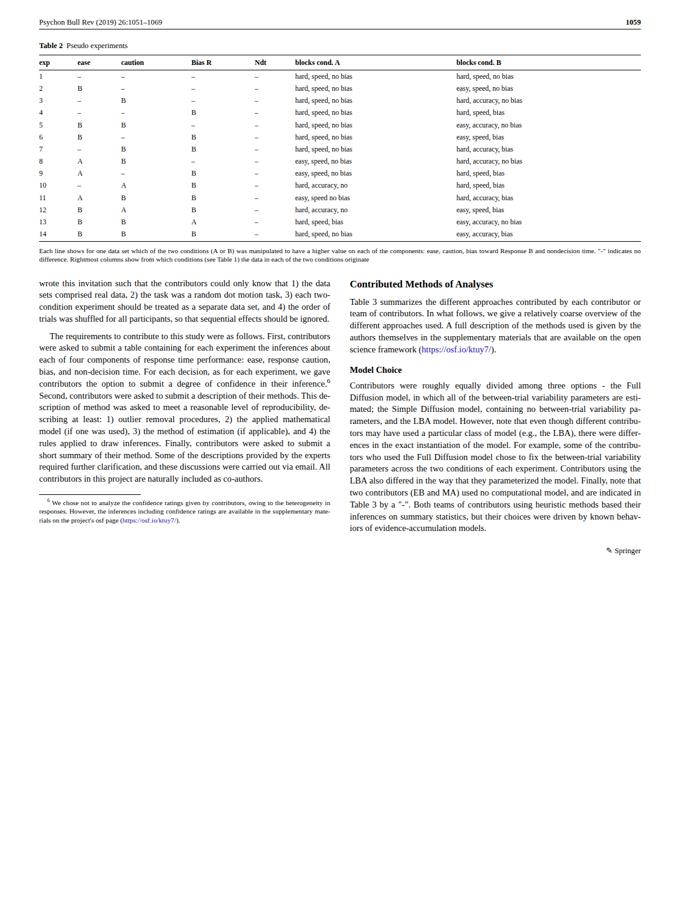Psychon Bull Rev (2019) 26:1051–1069 1059
Table 2 Pseudo experiments
| exp | ease | caution | Bias R | Ndt | blocks cond. A | blocks cond. B |
| --- | --- | --- | --- | --- | --- | --- |
| 1 | – | – | – | – | hard, speed, no bias | hard, speed, no bias |
| 2 | B | – | – | – | hard, speed, no bias | easy, speed, no bias |
| 3 | – | B | – | – | hard, speed, no bias | hard, accuracy, no bias |
| 4 | – | – | B | – | hard, speed, no bias | hard, speed, bias |
| 5 | B | B | – | – | hard, speed, no bias | easy, accuracy, no bias |
| 6 | B | – | B | – | hard, speed, no bias | easy, speed, bias |
| 7 | – | B | B | – | hard, speed, no bias | hard, accuracy, bias |
| 8 | A | B | – | – | easy, speed, no bias | hard, accuracy, no bias |
| 9 | A | – | B | – | easy, speed, no bias | hard, speed, bias |
| 10 | – | A | B | – | hard, accuracy, no | hard, speed, bias |
| 11 | A | B | B | – | easy, speed no bias | hard, accuracy, bias |
| 12 | B | A | B | – | hard, accuracy, no | easy, speed, bias |
| 13 | B | B | A | – | hard, speed, bias | easy, accuracy, no bias |
| 14 | B | B | B | – | hard, speed, no bias | easy, accuracy, bias |
Each line shows for one data set which of the two conditions (A or B) was manipulated to have a higher value on each of the components: ease, caution, bias toward Response B and nondecision time. "-" indicates no difference. Rightmost columns show from which conditions (see Table 1) the data in each of the two conditions originate
wrote this invitation such that the contributors could only know that 1) the data sets comprised real data, 2) the task was a random dot motion task, 3) each two-condition experiment should be treated as a separate data set, and 4) the order of trials was shuffled for all participants, so that sequential effects should be ignored.
The requirements to contribute to this study were as follows. First, contributors were asked to submit a table containing for each experiment the inferences about each of four components of response time performance: ease, response caution, bias, and non-decision time. For each decision, as for each experiment, we gave contributors the option to submit a degree of confidence in their inference.6 Second, contributors were asked to submit a description of their methods. This description of method was asked to meet a reasonable level of reproducibility, describing at least: 1) outlier removal procedures, 2) the applied mathematical model (if one was used), 3) the method of estimation (if applicable), and 4) the rules applied to draw inferences. Finally, contributors were asked to submit a short summary of their method. Some of the descriptions provided by the experts required further clarification, and these discussions were carried out via email. All contributors in this project are naturally included as co-authors.
6 We chose not to analyze the confidence ratings given by contributors, owing to the heterogeneity in responses. However, the inferences including confidence ratings are available in the supplementary materials on the project's osf page (https://osf.io/ktuy7/).
Contributed Methods of Analyses
Table 3 summarizes the different approaches contributed by each contributor or team of contributors. In what follows, we give a relatively coarse overview of the different approaches used. A full description of the methods used is given by the authors themselves in the supplementary materials that are available on the open science framework (https://osf.io/ktuy7/).
Model Choice
Contributors were roughly equally divided among three options - the Full Diffusion model, in which all of the between-trial variability parameters are estimated; the Simple Diffusion model, containing no between-trial variability parameters, and the LBA model. However, note that even though different contributors may have used a particular class of model (e.g., the LBA), there were differences in the exact instantiation of the model. For example, some of the contributors who used the Full Diffusion model chose to fix the between-trial variability parameters across the two conditions of each experiment. Contributors using the LBA also differed in the way that they parameterized the model. Finally, note that two contributors (EB and MA) used no computational model, and are indicated in Table 3 by a "-". Both teams of contributors using heuristic methods based their inferences on summary statistics, but their choices were driven by known behaviors of evidence-accumulation models.
✎ Springer